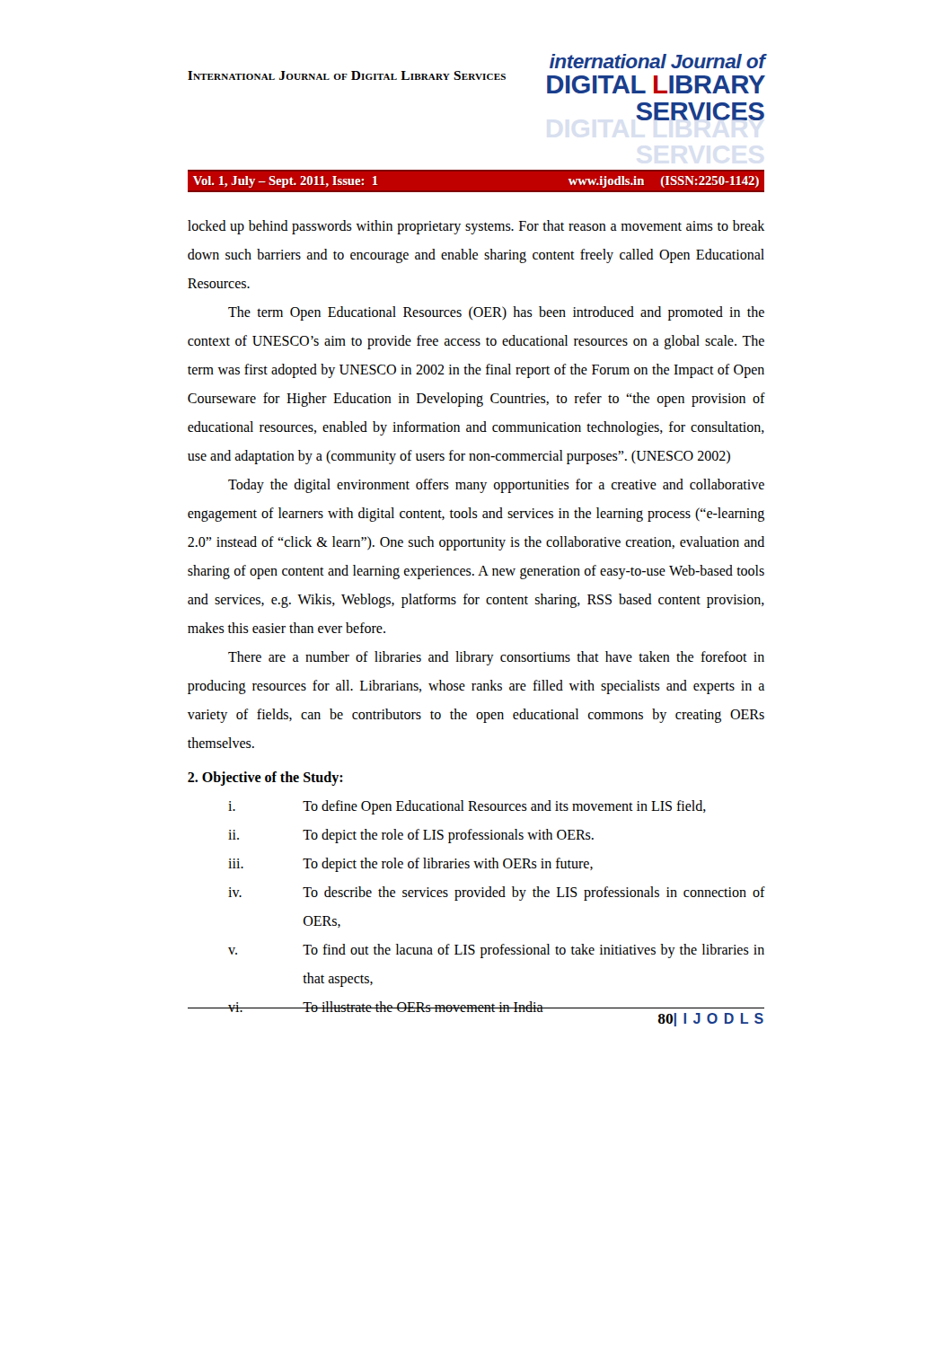International Journal of Digital Library Services
international Journal of
DIGITAL LIBRARY SERVICES
DIGITAL LIBRARY SERVICES
Vol. 1, July – Sept. 2011, Issue: 1
www.ijodls.in(ISSN:2250-1142)
locked up behind passwords within proprietary systems. For that reason a movement aims to break down such barriers and to encourage and enable sharing content freely called Open Educational Resources.
The term Open Educational Resources (OER) has been introduced and promoted in the context of UNESCO’s aim to provide free access to educational resources on a global scale. The term was first adopted by UNESCO in 2002 in the final report of the Forum on the Impact of Open Courseware for Higher Education in Developing Countries, to refer to “the open provision of educational resources, enabled by information and communication technologies, for consultation, use and adaptation by a (community of users for non-commercial purposes”. (UNESCO 2002)
Today the digital environment offers many opportunities for a creative and collaborative engagement of learners with digital content, tools and services in the learning process (“e-learning 2.0” instead of “click & learn”). One such opportunity is the collaborative creation, evaluation and sharing of open content and learning experiences. A new generation of easy-to-use Web-based tools and services, e.g. Wikis, Weblogs, platforms for content sharing, RSS based content provision, makes this easier than ever before.
There are a number of libraries and library consortiums that have taken the forefoot in producing resources for all. Librarians, whose ranks are filled with specialists and experts in a variety of fields, can be contributors to the open educational commons by creating OERs themselves.
2. Objective of the Study:
To define Open Educational Resources and its movement in LIS field,
To depict the role of LIS professionals with OERs.
To depict the role of libraries with OERs in future,
To describe the services provided by the LIS professionals in connection of OERs,
To find out the lacuna of LIS professional to take initiatives by the libraries in that aspects,
To illustrate the OERs movement in India
80| I J O D L S